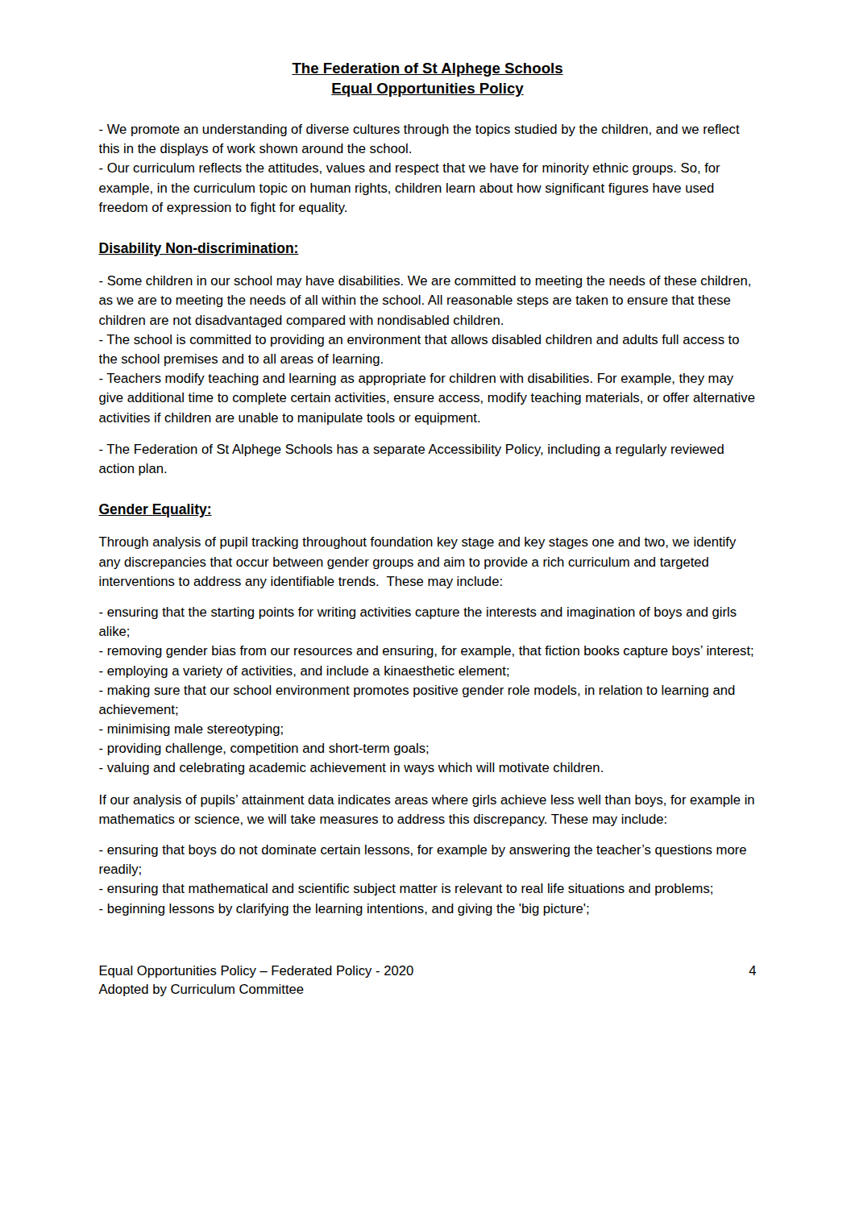The Federation of St Alphege Schools
Equal Opportunities Policy
- We promote an understanding of diverse cultures through the topics studied by the children, and we reflect this in the displays of work shown around the school.
- Our curriculum reflects the attitudes, values and respect that we have for minority ethnic groups. So, for example, in the curriculum topic on human rights, children learn about how significant figures have used freedom of expression to fight for equality.
Disability Non-discrimination:
- Some children in our school may have disabilities. We are committed to meeting the needs of these children, as we are to meeting the needs of all within the school. All reasonable steps are taken to ensure that these children are not disadvantaged compared with nondisabled children.
- The school is committed to providing an environment that allows disabled children and adults full access to the school premises and to all areas of learning.
- Teachers modify teaching and learning as appropriate for children with disabilities. For example, they may give additional time to complete certain activities, ensure access, modify teaching materials, or offer alternative activities if children are unable to manipulate tools or equipment.
- The Federation of St Alphege Schools has a separate Accessibility Policy, including a regularly reviewed action plan.
Gender Equality:
Through analysis of pupil tracking throughout foundation key stage and key stages one and two, we identify any discrepancies that occur between gender groups and aim to provide a rich curriculum and targeted interventions to address any identifiable trends. These may include:
- ensuring that the starting points for writing activities capture the interests and imagination of boys and girls alike;
- removing gender bias from our resources and ensuring, for example, that fiction books capture boys’ interest;
- employing a variety of activities, and include a kinaesthetic element;
- making sure that our school environment promotes positive gender role models, in relation to learning and achievement;
- minimising male stereotyping;
- providing challenge, competition and short-term goals;
- valuing and celebrating academic achievement in ways which will motivate children.
If our analysis of pupils’ attainment data indicates areas where girls achieve less well than boys, for example in mathematics or science, we will take measures to address this discrepancy. These may include:
- ensuring that boys do not dominate certain lessons, for example by answering the teacher’s questions more readily;
- ensuring that mathematical and scientific subject matter is relevant to real life situations and problems;
- beginning lessons by clarifying the learning intentions, and giving the 'big picture';
Equal Opportunities Policy – Federated Policy - 2020
Adopted by Curriculum Committee
4